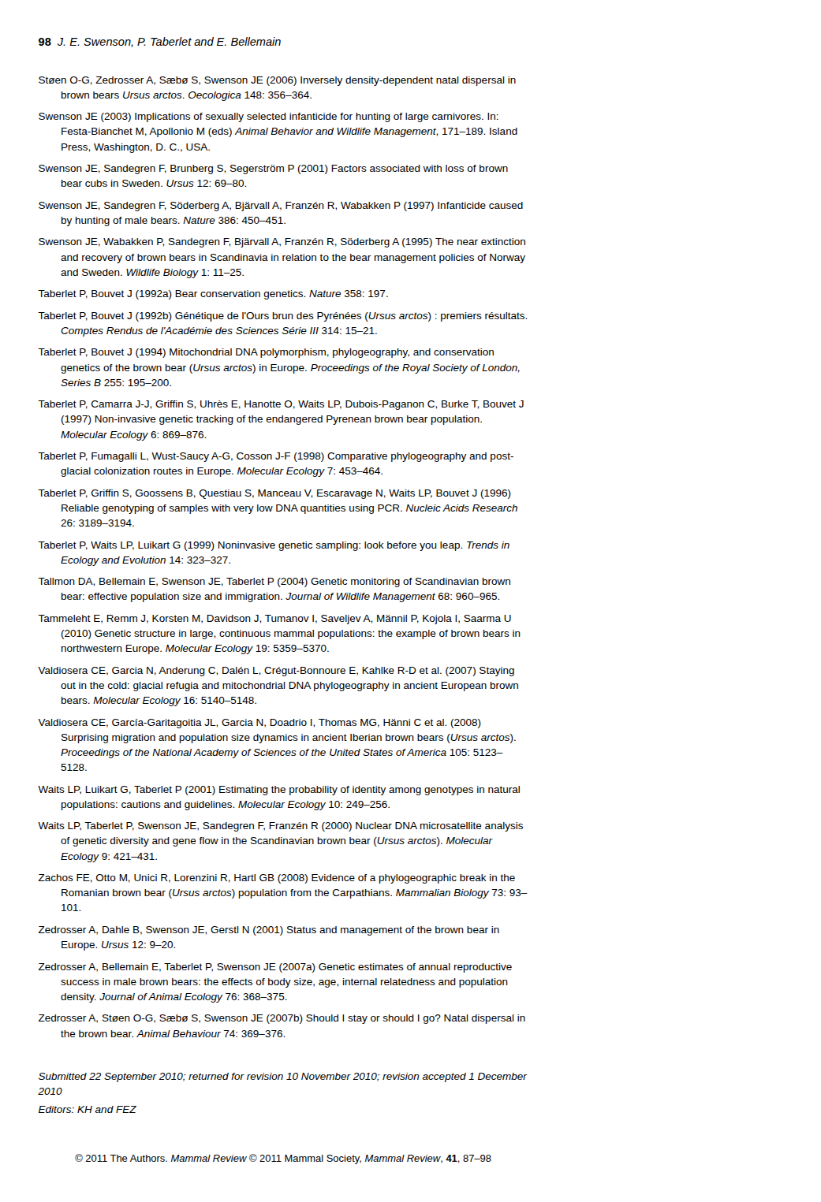98 J. E. Swenson, P. Taberlet and E. Bellemain
Støen O-G, Zedrosser A, Sæbø S, Swenson JE (2006) Inversely density-dependent natal dispersal in brown bears Ursus arctos. Oecologica 148: 356–364.
Swenson JE (2003) Implications of sexually selected infanticide for hunting of large carnivores. In: Festa-Bianchet M, Apollonio M (eds) Animal Behavior and Wildlife Management, 171–189. Island Press, Washington, D. C., USA.
Swenson JE, Sandegren F, Brunberg S, Segerström P (2001) Factors associated with loss of brown bear cubs in Sweden. Ursus 12: 69–80.
Swenson JE, Sandegren F, Söderberg A, Bjärvall A, Franzén R, Wabakken P (1997) Infanticide caused by hunting of male bears. Nature 386: 450–451.
Swenson JE, Wabakken P, Sandegren F, Bjärvall A, Franzén R, Söderberg A (1995) The near extinction and recovery of brown bears in Scandinavia in relation to the bear management policies of Norway and Sweden. Wildlife Biology 1: 11–25.
Taberlet P, Bouvet J (1992a) Bear conservation genetics. Nature 358: 197.
Taberlet P, Bouvet J (1992b) Génétique de l'Ours brun des Pyrénées (Ursus arctos) : premiers résultats. Comptes Rendus de l'Académie des Sciences Série III 314: 15–21.
Taberlet P, Bouvet J (1994) Mitochondrial DNA polymorphism, phylogeography, and conservation genetics of the brown bear (Ursus arctos) in Europe. Proceedings of the Royal Society of London, Series B 255: 195–200.
Taberlet P, Camarra J-J, Griffin S, Uhrès E, Hanotte O, Waits LP, Dubois-Paganon C, Burke T, Bouvet J (1997) Non-invasive genetic tracking of the endangered Pyrenean brown bear population. Molecular Ecology 6: 869–876.
Taberlet P, Fumagalli L, Wust-Saucy A-G, Cosson J-F (1998) Comparative phylogeography and post-glacial colonization routes in Europe. Molecular Ecology 7: 453–464.
Taberlet P, Griffin S, Goossens B, Questiau S, Manceau V, Escaravage N, Waits LP, Bouvet J (1996) Reliable genotyping of samples with very low DNA quantities using PCR. Nucleic Acids Research 26: 3189–3194.
Taberlet P, Waits LP, Luikart G (1999) Noninvasive genetic sampling: look before you leap. Trends in Ecology and Evolution 14: 323–327.
Tallmon DA, Bellemain E, Swenson JE, Taberlet P (2004) Genetic monitoring of Scandinavian brown bear: effective population size and immigration. Journal of Wildlife Management 68: 960–965.
Tammeleht E, Remm J, Korsten M, Davidson J, Tumanov I, Saveljev A, Männil P, Kojola I, Saarma U (2010) Genetic structure in large, continuous mammal populations: the example of brown bears in northwestern Europe. Molecular Ecology 19: 5359–5370.
Valdiosera CE, Garcia N, Anderung C, Dalén L, Crégut-Bonnoure E, Kahlke R-D et al. (2007) Staying out in the cold: glacial refugia and mitochondrial DNA phylogeography in ancient European brown bears. Molecular Ecology 16: 5140–5148.
Valdiosera CE, García-Garitagoitia JL, Garcia N, Doadrio I, Thomas MG, Hänni C et al. (2008) Surprising migration and population size dynamics in ancient Iberian brown bears (Ursus arctos). Proceedings of the National Academy of Sciences of the United States of America 105: 5123–5128.
Waits LP, Luikart G, Taberlet P (2001) Estimating the probability of identity among genotypes in natural populations: cautions and guidelines. Molecular Ecology 10: 249–256.
Waits LP, Taberlet P, Swenson JE, Sandegren F, Franzén R (2000) Nuclear DNA microsatellite analysis of genetic diversity and gene flow in the Scandinavian brown bear (Ursus arctos). Molecular Ecology 9: 421–431.
Zachos FE, Otto M, Unici R, Lorenzini R, Hartl GB (2008) Evidence of a phylogeographic break in the Romanian brown bear (Ursus arctos) population from the Carpathians. Mammalian Biology 73: 93–101.
Zedrosser A, Dahle B, Swenson JE, Gerstl N (2001) Status and management of the brown bear in Europe. Ursus 12: 9–20.
Zedrosser A, Bellemain E, Taberlet P, Swenson JE (2007a) Genetic estimates of annual reproductive success in male brown bears: the effects of body size, age, internal relatedness and population density. Journal of Animal Ecology 76: 368–375.
Zedrosser A, Støen O-G, Sæbø S, Swenson JE (2007b) Should I stay or should I go? Natal dispersal in the brown bear. Animal Behaviour 74: 369–376.
Submitted 22 September 2010; returned for revision 10 November 2010; revision accepted 1 December 2010
Editors: KH and FEZ
© 2011 The Authors. Mammal Review © 2011 Mammal Society, Mammal Review, 41, 87–98